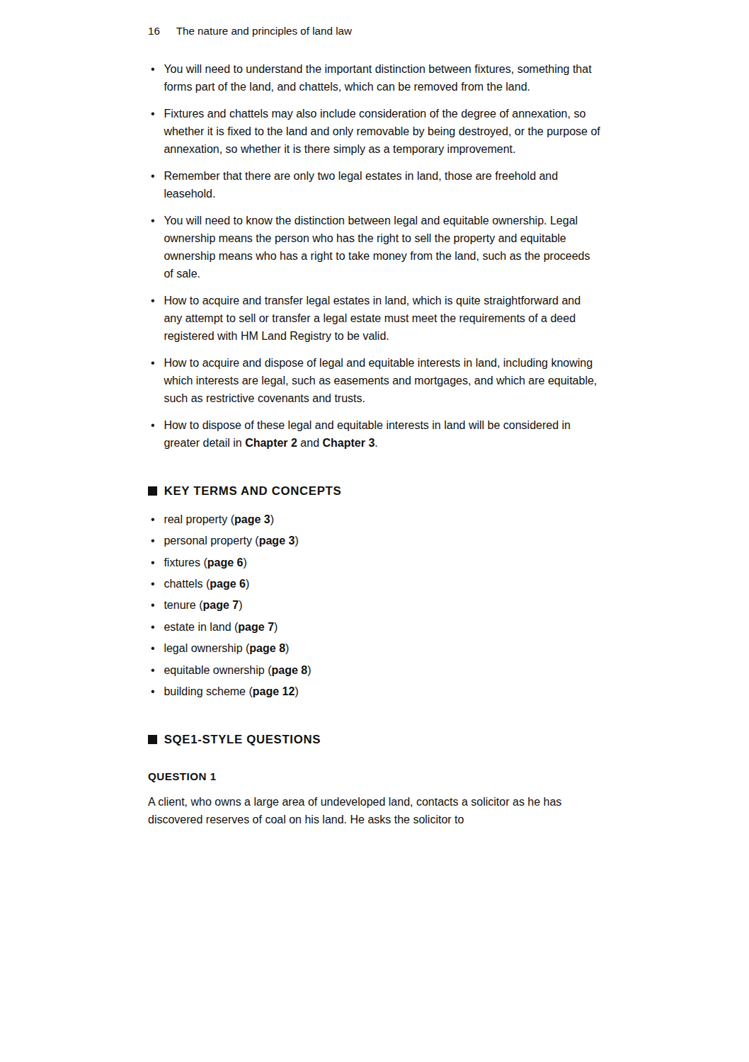16 The nature and principles of land law
You will need to understand the important distinction between fixtures, something that forms part of the land, and chattels, which can be removed from the land.
Fixtures and chattels may also include consideration of the degree of annexation, so whether it is fixed to the land and only removable by being destroyed, or the purpose of annexation, so whether it is there simply as a temporary improvement.
Remember that there are only two legal estates in land, those are freehold and leasehold.
You will need to know the distinction between legal and equitable ownership. Legal ownership means the person who has the right to sell the property and equitable ownership means who has a right to take money from the land, such as the proceeds of sale.
How to acquire and transfer legal estates in land, which is quite straightforward and any attempt to sell or transfer a legal estate must meet the requirements of a deed registered with HM Land Registry to be valid.
How to acquire and dispose of legal and equitable interests in land, including knowing which interests are legal, such as easements and mortgages, and which are equitable, such as restrictive covenants and trusts.
How to dispose of these legal and equitable interests in land will be considered in greater detail in Chapter 2 and Chapter 3.
KEY TERMS AND CONCEPTS
real property (page 3)
personal property (page 3)
fixtures (page 6)
chattels (page 6)
tenure (page 7)
estate in land (page 7)
legal ownership (page 8)
equitable ownership (page 8)
building scheme (page 12)
SQE1-STYLE QUESTIONS
QUESTION 1
A client, who owns a large area of undeveloped land, contacts a solicitor as he has discovered reserves of coal on his land. He asks the solicitor to